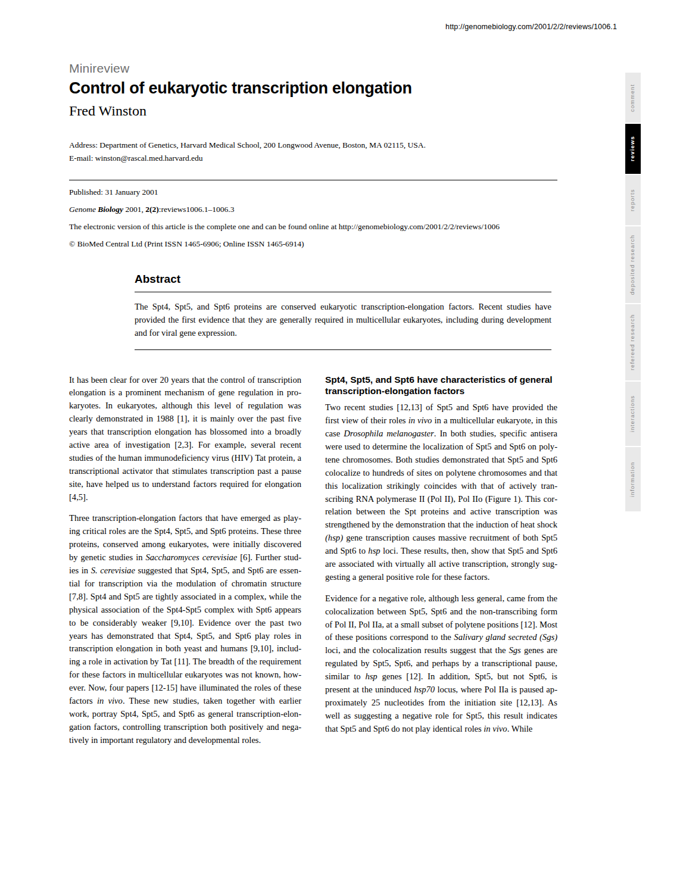http://genomebiology.com/2001/2/2/reviews/1006.1
comment
reviews
reports
deposited research
refereed research
interactions
information
Minireview
Control of eukaryotic transcription elongation
Fred Winston
Address: Department of Genetics, Harvard Medical School, 200 Longwood Avenue, Boston, MA 02115, USA.
E-mail: winston@rascal.med.harvard.edu
Published: 31 January 2001
Genome Biology 2001, 2(2):reviews1006.1–1006.3
The electronic version of this article is the complete one and can be found online at http://genomebiology.com/2001/2/2/reviews/1006
© BioMed Central Ltd (Print ISSN 1465-6906; Online ISSN 1465-6914)
Abstract
The Spt4, Spt5, and Spt6 proteins are conserved eukaryotic transcription-elongation factors. Recent studies have provided the first evidence that they are generally required in multicellular eukaryotes, including during development and for viral gene expression.
It has been clear for over 20 years that the control of transcription elongation is a prominent mechanism of gene regulation in prokaryotes. In eukaryotes, although this level of regulation was clearly demonstrated in 1988 [1], it is mainly over the past five years that transcription elongation has blossomed into a broadly active area of investigation [2,3]. For example, several recent studies of the human immunodeficiency virus (HIV) Tat protein, a transcriptional activator that stimulates transcription past a pause site, have helped us to understand factors required for elongation [4,5].
Three transcription-elongation factors that have emerged as playing critical roles are the Spt4, Spt5, and Spt6 proteins. These three proteins, conserved among eukaryotes, were initially discovered by genetic studies in Saccharomyces cerevisiae [6]. Further studies in S. cerevisiae suggested that Spt4, Spt5, and Spt6 are essential for transcription via the modulation of chromatin structure [7,8]. Spt4 and Spt5 are tightly associated in a complex, while the physical association of the Spt4-Spt5 complex with Spt6 appears to be considerably weaker [9,10]. Evidence over the past two years has demonstrated that Spt4, Spt5, and Spt6 play roles in transcription elongation in both yeast and humans [9,10], including a role in activation by Tat [11]. The breadth of the requirement for these factors in multicellular eukaryotes was not known, however. Now, four papers [12-15] have illuminated the roles of these factors in vivo. These new studies, taken together with earlier work, portray Spt4, Spt5, and Spt6 as general transcription-elongation factors, controlling transcription both positively and negatively in important regulatory and developmental roles.
Spt4, Spt5, and Spt6 have characteristics of general transcription-elongation factors
Two recent studies [12,13] of Spt5 and Spt6 have provided the first view of their roles in vivo in a multicellular eukaryote, in this case Drosophila melanogaster. In both studies, specific antisera were used to determine the localization of Spt5 and Spt6 on polytene chromosomes. Both studies demonstrated that Spt5 and Spt6 colocalize to hundreds of sites on polytene chromosomes and that this localization strikingly coincides with that of actively transcribing RNA polymerase II (Pol II), Pol IIo (Figure 1). This correlation between the Spt proteins and active transcription was strengthened by the demonstration that the induction of heat shock (hsp) gene transcription causes massive recruitment of both Spt5 and Spt6 to hsp loci. These results, then, show that Spt5 and Spt6 are associated with virtually all active transcription, strongly suggesting a general positive role for these factors.
Evidence for a negative role, although less general, came from the colocalization between Spt5, Spt6 and the non-transcribing form of Pol II, Pol IIa, at a small subset of polytene positions [12]. Most of these positions correspond to the Salivary gland secreted (Sgs) loci, and the colocalization results suggest that the Sgs genes are regulated by Spt5, Spt6, and perhaps by a transcriptional pause, similar to hsp genes [12]. In addition, Spt5, but not Spt6, is present at the uninduced hsp70 locus, where Pol IIa is paused approximately 25 nucleotides from the initiation site [12,13]. As well as suggesting a negative role for Spt5, this result indicates that Spt5 and Spt6 do not play identical roles in vivo. While